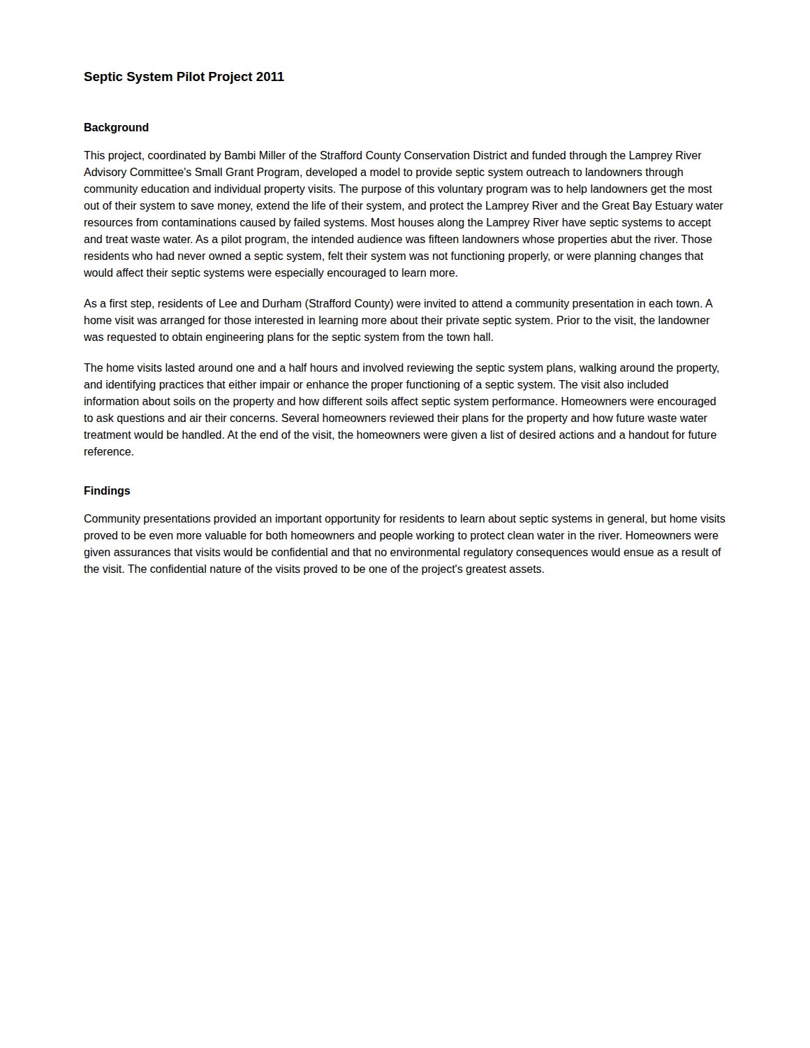Septic System Pilot Project 2011
Background
This project, coordinated by Bambi Miller of the Strafford County Conservation District and funded through the Lamprey River Advisory Committee's Small Grant Program, developed a model to provide septic system outreach to landowners through community education and individual property visits. The purpose of this voluntary program was to help landowners get the most out of their system to save money, extend the life of their system, and protect the Lamprey River and the Great Bay Estuary water resources from contaminations caused by failed systems. Most houses along the Lamprey River have septic systems to accept and treat waste water. As a pilot program, the intended audience was fifteen landowners whose properties abut the river. Those residents who had never owned a septic system, felt their system was not functioning properly, or were planning changes that would affect their septic systems were especially encouraged to learn more.
As a first step, residents of Lee and Durham (Strafford County) were invited to attend a community presentation in each town. A home visit was arranged for those interested in learning more about their private septic system. Prior to the visit, the landowner was requested to obtain engineering plans for the septic system from the town hall.
The home visits lasted around one and a half hours and involved reviewing the septic system plans, walking around the property, and identifying practices that either impair or enhance the proper functioning of a septic system. The visit also included information about soils on the property and how different soils affect septic system performance. Homeowners were encouraged to ask questions and air their concerns. Several homeowners reviewed their plans for the property and how future waste water treatment would be handled. At the end of the visit, the homeowners were given a list of desired actions and a handout for future reference.
Findings
Community presentations provided an important opportunity for residents to learn about septic systems in general, but home visits proved to be even more valuable for both homeowners and people working to protect clean water in the river. Homeowners were given assurances that visits would be confidential and that no environmental regulatory consequences would ensue as a result of the visit. The confidential nature of the visits proved to be one of the project's greatest assets.